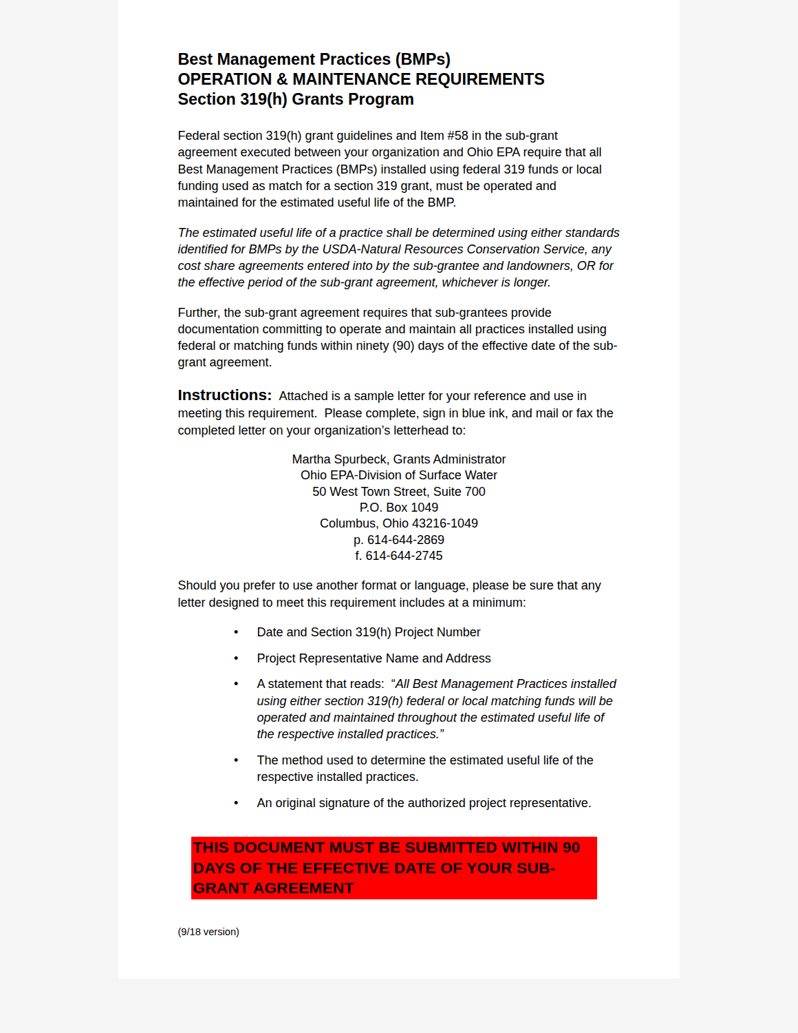Best Management Practices (BMPs)
OPERATION & MAINTENANCE REQUIREMENTS
Section 319(h) Grants Program
Federal section 319(h) grant guidelines and Item #58 in the sub-grant agreement executed between your organization and Ohio EPA require that all Best Management Practices (BMPs) installed using federal 319 funds or local funding used as match for a section 319 grant, must be operated and maintained for the estimated useful life of the BMP.
The estimated useful life of a practice shall be determined using either standards identified for BMPs by the USDA-Natural Resources Conservation Service, any cost share agreements entered into by the sub-grantee and landowners, OR for the effective period of the sub-grant agreement, whichever is longer.
Further, the sub-grant agreement requires that sub-grantees provide documentation committing to operate and maintain all practices installed using federal or matching funds within ninety (90) days of the effective date of the sub-grant agreement.
Instructions: Attached is a sample letter for your reference and use in meeting this requirement. Please complete, sign in blue ink, and mail or fax the completed letter on your organization’s letterhead to:
Martha Spurbeck, Grants Administrator
Ohio EPA-Division of Surface Water
50 West Town Street, Suite 700
P.O. Box 1049
Columbus, Ohio 43216-1049
p. 614-644-2869
f. 614-644-2745
Should you prefer to use another format or language, please be sure that any letter designed to meet this requirement includes at a minimum:
Date and Section 319(h) Project Number
Project Representative Name and Address
A statement that reads: “All Best Management Practices installed using either section 319(h) federal or local matching funds will be operated and maintained throughout the estimated useful life of the respective installed practices.”
The method used to determine the estimated useful life of the respective installed practices.
An original signature of the authorized project representative.
THIS DOCUMENT MUST BE SUBMITTED WITHIN 90 DAYS OF THE EFFECTIVE DATE OF YOUR SUB- GRANT AGREEMENT
(9/18 version)